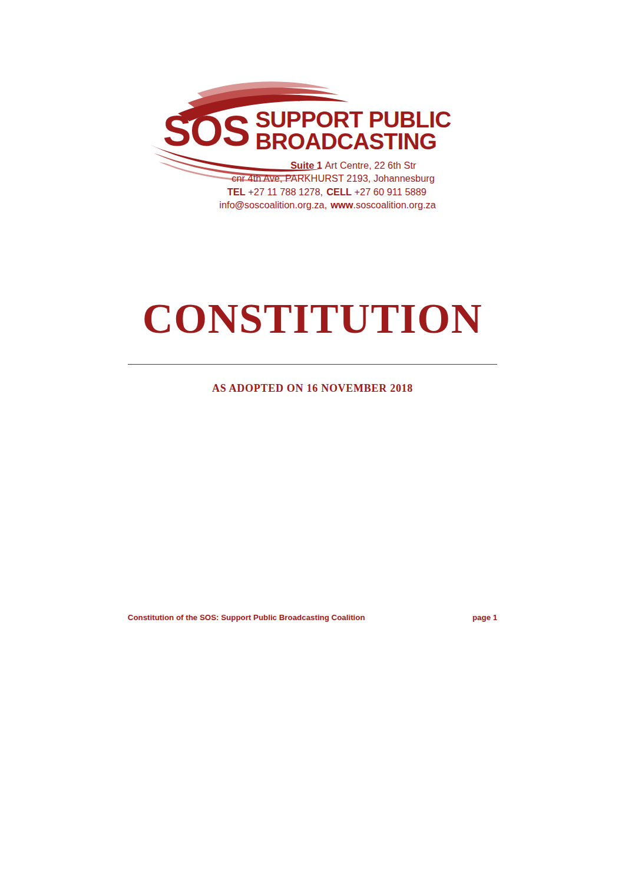SOS SUPPORT PUBLIC BROADCASTING Suite 1Art Centre, 22 6th Str cnr 4th Ave, PARKHURST 2193, Johannesburg TEL+27 11 788 1278,CELL+27 60 911 5889 info@soscoalition.org.za,www.soscoalition.org.za
CONSTITUTION
AS ADOPTED ON 16 NOVEMBER 2018
Constitution of the SOS: Support Public Broadcasting Coalition
page 1